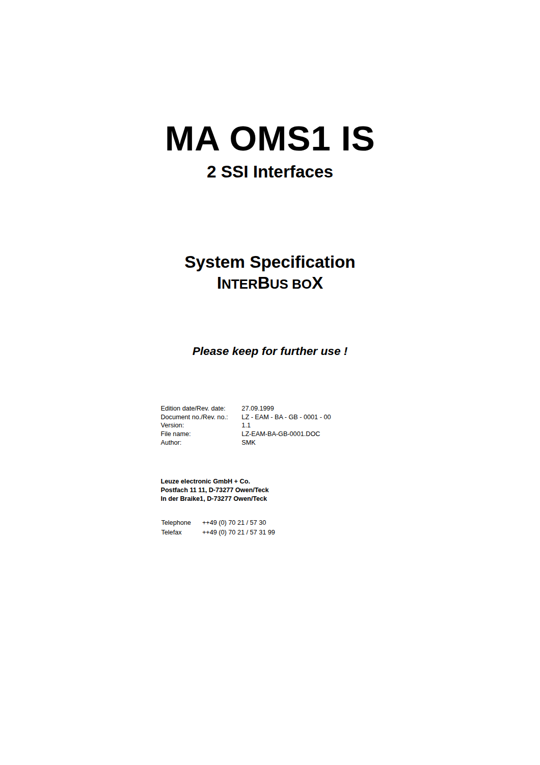MA OMS1 IS
2 SSI Interfaces
System Specification
INTERBUS BOX
Please keep for further use !
| Edition date/Rev. date: | 27.09.1999 |
| Document no./Rev. no.: | LZ - EAM - BA - GB - 0001 - 00 |
| Version: | 1.1 |
| File name: | LZ-EAM-BA-GB-0001.DOC |
| Author: | SMK |
Leuze electronic GmbH + Co.
Postfach 11 11, D-73277 Owen/Teck
In der Braike1, D-73277 Owen/Teck
| Telephone | ++49 (0) 70 21 / 57 30 |
| Telefax | ++49 (0) 70 21 / 57 31 99 |